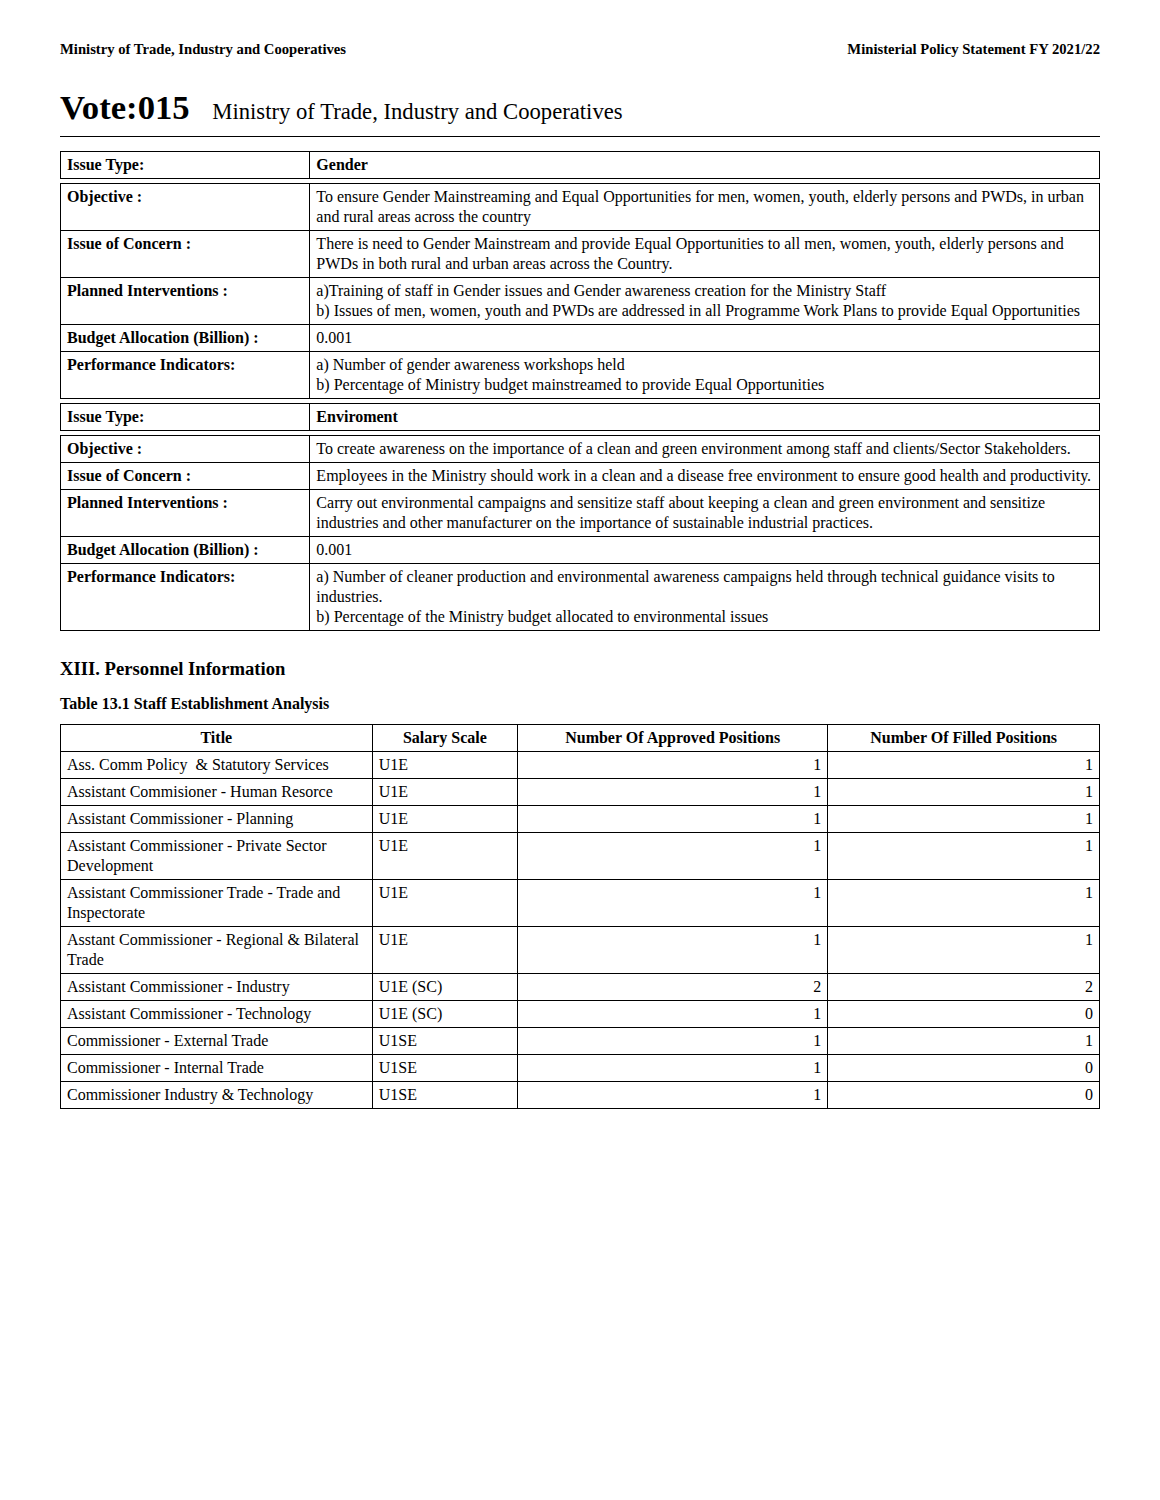Ministry of Trade, Industry and Cooperatives
Ministerial Policy Statement FY 2021/22
Vote:015 Ministry of Trade, Industry and Cooperatives
| Issue Type: | Gender |
| Objective : | To ensure Gender Mainstreaming and Equal Opportunities for men, women, youth, elderly persons and PWDs, in urban and rural areas across the country |
| Issue of Concern : | There is need to Gender Mainstream and provide Equal Opportunities to all men, women, youth, elderly persons and PWDs in both rural and urban areas across the Country. |
| Planned Interventions : | a)Training of staff in Gender issues and Gender awareness creation for the Ministry Staff b) Issues of men, women, youth and PWDs are addressed in all Programme Work Plans to provide Equal Opportunities |
| Budget Allocation (Billion) : | 0.001 |
| Performance Indicators: | a) Number of gender awareness workshops held b) Percentage of Ministry budget mainstreamed to provide Equal Opportunities |
| Issue Type: | Enviroment |
| Objective : | To create awareness on the importance of a clean and green environment among staff and clients/Sector Stakeholders. |
| Issue of Concern : | Employees in the Ministry should work in a clean and a disease free environment to ensure good health and productivity. |
| Planned Interventions : | Carry out environmental campaigns and sensitize staff about keeping a clean and green environment and sensitize industries and other manufacturer on the importance of sustainable industrial practices. |
| Budget Allocation (Billion) : | 0.001 |
| Performance Indicators: | a) Number of cleaner production and environmental awareness campaigns held through technical guidance visits to industries. b) Percentage of the Ministry budget allocated to environmental issues |
XIII. Personnel Information
Table 13.1 Staff Establishment Analysis
| Title | Salary Scale | Number Of Approved Positions | Number Of Filled Positions |
| --- | --- | --- | --- |
| Ass. Comm Policy & Statutory Services | U1E | 1 | 1 |
| Assistant Commisioner - Human Resorce | U1E | 1 | 1 |
| Assistant Commissioner - Planning | U1E | 1 | 1 |
| Assistant Commissioner - Private Sector Development | U1E | 1 | 1 |
| Assistant Commissioner Trade - Trade and Inspectorate | U1E | 1 | 1 |
| Asstant Commissioner - Regional & Bilateral Trade | U1E | 1 | 1 |
| Assistant Commissioner - Industry | U1E (SC) | 2 | 2 |
| Assistant Commissioner - Technology | U1E (SC) | 1 | 0 |
| Commissioner - External Trade | U1SE | 1 | 1 |
| Commissioner - Internal Trade | U1SE | 1 | 0 |
| Commissioner Industry & Technology | U1SE | 1 | 0 |